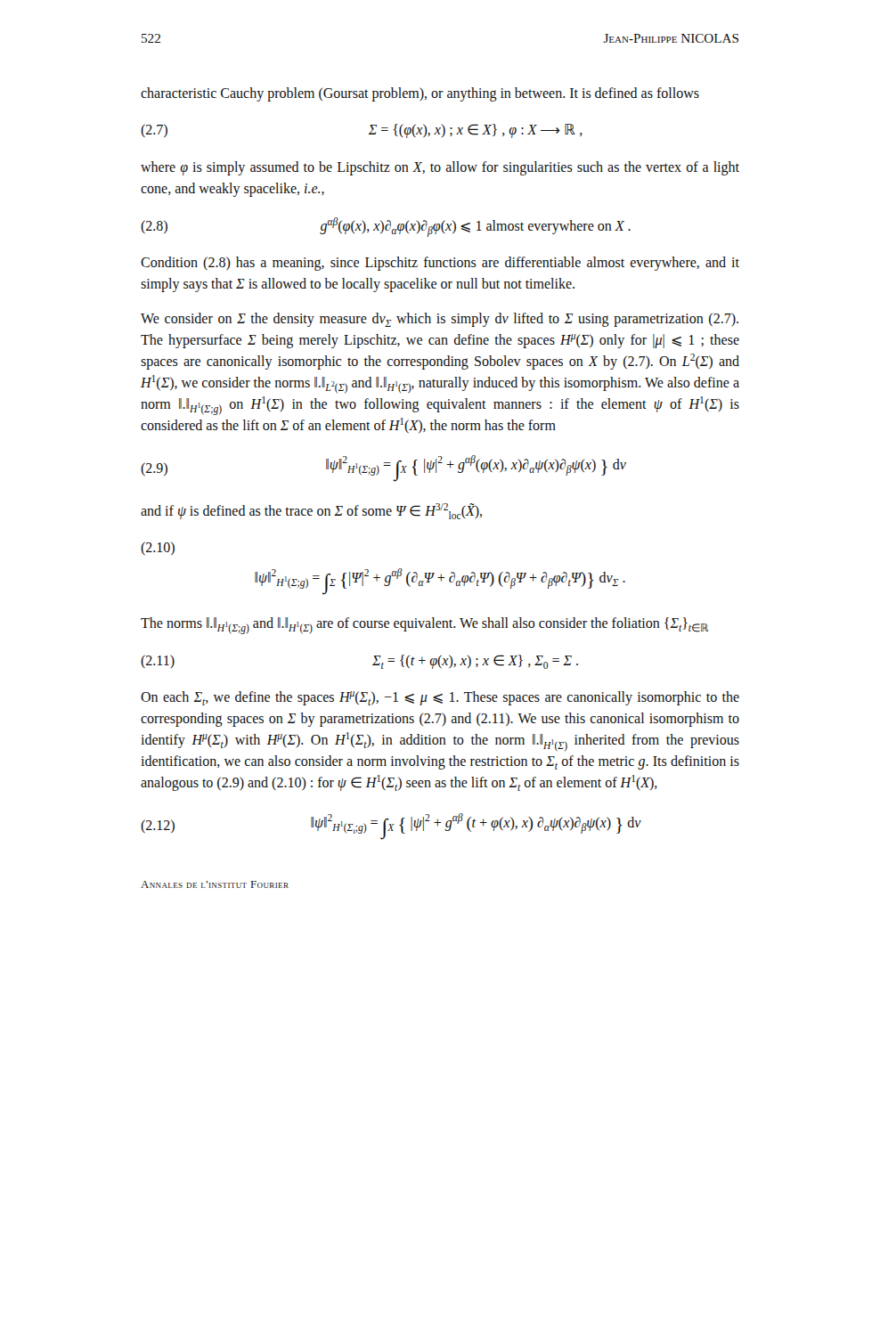522 Jean-Philippe NICOLAS
characteristic Cauchy problem (Goursat problem), or anything in between. It is defined as follows
(2.7) Σ = {(φ(x), x) ; x ∈ X} , φ : X ⟶ ℝ ,
where φ is simply assumed to be Lipschitz on X, to allow for singularities such as the vertex of a light cone, and weakly spacelike, i.e.,
(2.8) gαβ(φ(x), x)∂αφ(x)∂βφ(x) ⩽ 1 almost everywhere on X .
Condition (2.8) has a meaning, since Lipschitz functions are differentiable almost everywhere, and it simply says that Σ is allowed to be locally spacelike or null but not timelike.
We consider on Σ the density measure dνΣ which is simply dν lifted to Σ using parametrization (2.7). The hypersurface Σ being merely Lipschitz, we can define the spaces Hμ(Σ) only for |μ| ⩽ 1 ; these spaces are canonically isomorphic to the corresponding Sobolev spaces on X by (2.7). On L2(Σ) and H1(Σ), we consider the norms ‖.‖L2(Σ) and ‖.‖H1(Σ), naturally induced by this isomorphism. We also define a norm ‖.‖H1(Σ;g) on H1(Σ) in the two following equivalent manners : if the element ψ of H1(Σ) is considered as the lift on Σ of an element of H1(X), the norm has the form
(2.9) ‖ψ‖2H1(Σ;g) = ∫X { |ψ|2 + gαβ(φ(x), x)∂αψ(x)∂βψ(x) } dν
and if ψ is defined as the trace on Σ of some Ψ ∈ H3/2loc(X̃),
(2.10)
‖ψ‖2H1(Σ;g) = ∫Σ {|Ψ|2 + gαβ (∂αΨ + ∂αφ∂tΨ) (∂βΨ + ∂βφ∂tΨ)} dνΣ .
The norms ‖.‖H1(Σ;g) and ‖.‖H1(Σ) are of course equivalent. We shall also consider the foliation {Σt}t∈ℝ
(2.11) Σt = {(t + φ(x), x) ; x ∈ X} , Σ0 = Σ .
On each Σt, we define the spaces Hμ(Σt), −1 ⩽ μ ⩽ 1. These spaces are canonically isomorphic to the corresponding spaces on Σ by parametrizations (2.7) and (2.11). We use this canonical isomorphism to identify Hμ(Σt) with Hμ(Σ). On H1(Σt), in addition to the norm ‖.‖H1(Σ) inherited from the previous identification, we can also consider a norm involving the restriction to Σt of the metric g. Its definition is analogous to (2.9) and (2.10) : for ψ ∈ H1(Σt) seen as the lift on Σt of an element of H1(X),
(2.12) ‖ψ‖2H1(Σt;g) = ∫X { |ψ|2 + gαβ (t + φ(x), x) ∂αψ(x)∂βψ(x) } dν
Annales de l'institut Fourier